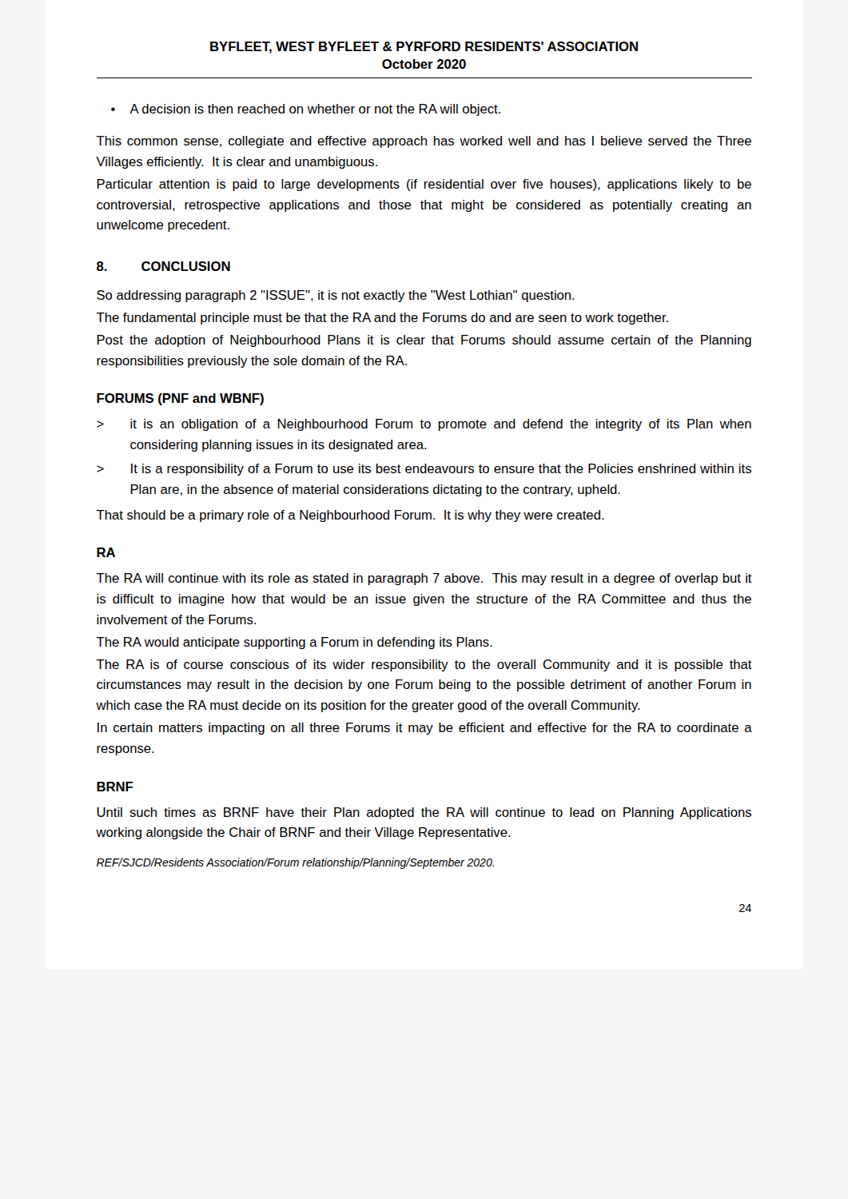BYFLEET, WEST BYFLEET & PYRFORD RESIDENTS' ASSOCIATION October 2020
A decision is then reached on whether or not the RA will object.
This common sense, collegiate and effective approach has worked well and has I believe served the Three Villages efficiently. It is clear and unambiguous.
Particular attention is paid to large developments (if residential over five houses), applications likely to be controversial, retrospective applications and those that might be considered as potentially creating an unwelcome precedent.
8. CONCLUSION
So addressing paragraph 2 "ISSUE", it is not exactly the "West Lothian" question.
The fundamental principle must be that the RA and the Forums do and are seen to work together.
Post the adoption of Neighbourhood Plans it is clear that Forums should assume certain of the Planning responsibilities previously the sole domain of the RA.
FORUMS (PNF and WBNF)
it is an obligation of a Neighbourhood Forum to promote and defend the integrity of its Plan when considering planning issues in its designated area.
It is a responsibility of a Forum to use its best endeavours to ensure that the Policies enshrined within its Plan are, in the absence of material considerations dictating to the contrary, upheld.
That should be a primary role of a Neighbourhood Forum. It is why they were created.
RA
The RA will continue with its role as stated in paragraph 7 above. This may result in a degree of overlap but it is difficult to imagine how that would be an issue given the structure of the RA Committee and thus the involvement of the Forums.
The RA would anticipate supporting a Forum in defending its Plans.
The RA is of course conscious of its wider responsibility to the overall Community and it is possible that circumstances may result in the decision by one Forum being to the possible detriment of another Forum in which case the RA must decide on its position for the greater good of the overall Community.
In certain matters impacting on all three Forums it may be efficient and effective for the RA to coordinate a response.
BRNF
Until such times as BRNF have their Plan adopted the RA will continue to lead on Planning Applications working alongside the Chair of BRNF and their Village Representative.
REF/SJCD/Residents Association/Forum relationship/Planning/September 2020.
24